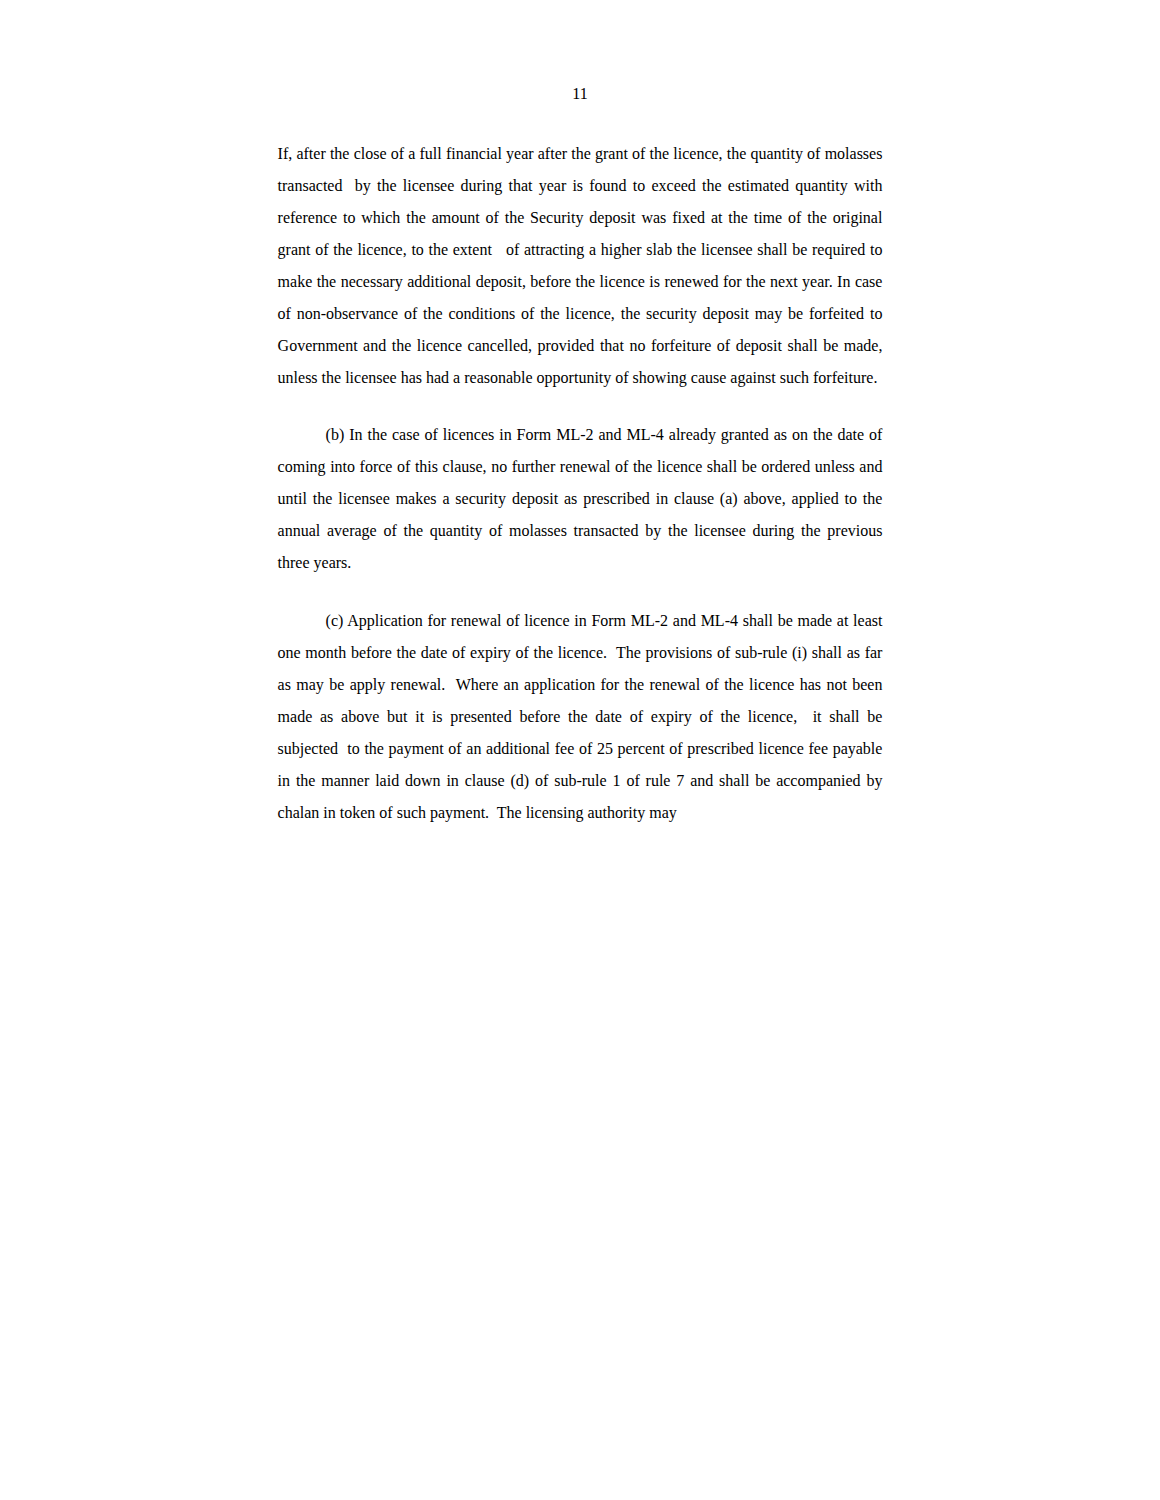11
If, after the close of a full financial year after the grant of the licence, the quantity of molasses transacted by the licensee during that year is found to exceed the estimated quantity with reference to which the amount of the Security deposit was fixed at the time of the original grant of the licence, to the extent of attracting a higher slab the licensee shall be required to make the necessary additional deposit, before the licence is renewed for the next year. In case of non-observance of the conditions of the licence, the security deposit may be forfeited to Government and the licence cancelled, provided that no forfeiture of deposit shall be made, unless the licensee has had a reasonable opportunity of showing cause against such forfeiture.
(b) In the case of licences in Form ML-2 and ML-4 already granted as on the date of coming into force of this clause, no further renewal of the licence shall be ordered unless and until the licensee makes a security deposit as prescribed in clause (a) above, applied to the annual average of the quantity of molasses transacted by the licensee during the previous three years.
(c) Application for renewal of licence in Form ML-2 and ML-4 shall be made at least one month before the date of expiry of the licence. The provisions of sub-rule (i) shall as far as may be apply renewal. Where an application for the renewal of the licence has not been made as above but it is presented before the date of expiry of the licence, it shall be subjected to the payment of an additional fee of 25 percent of prescribed licence fee payable in the manner laid down in clause (d) of sub-rule 1 of rule 7 and shall be accompanied by chalan in token of such payment. The licensing authority may